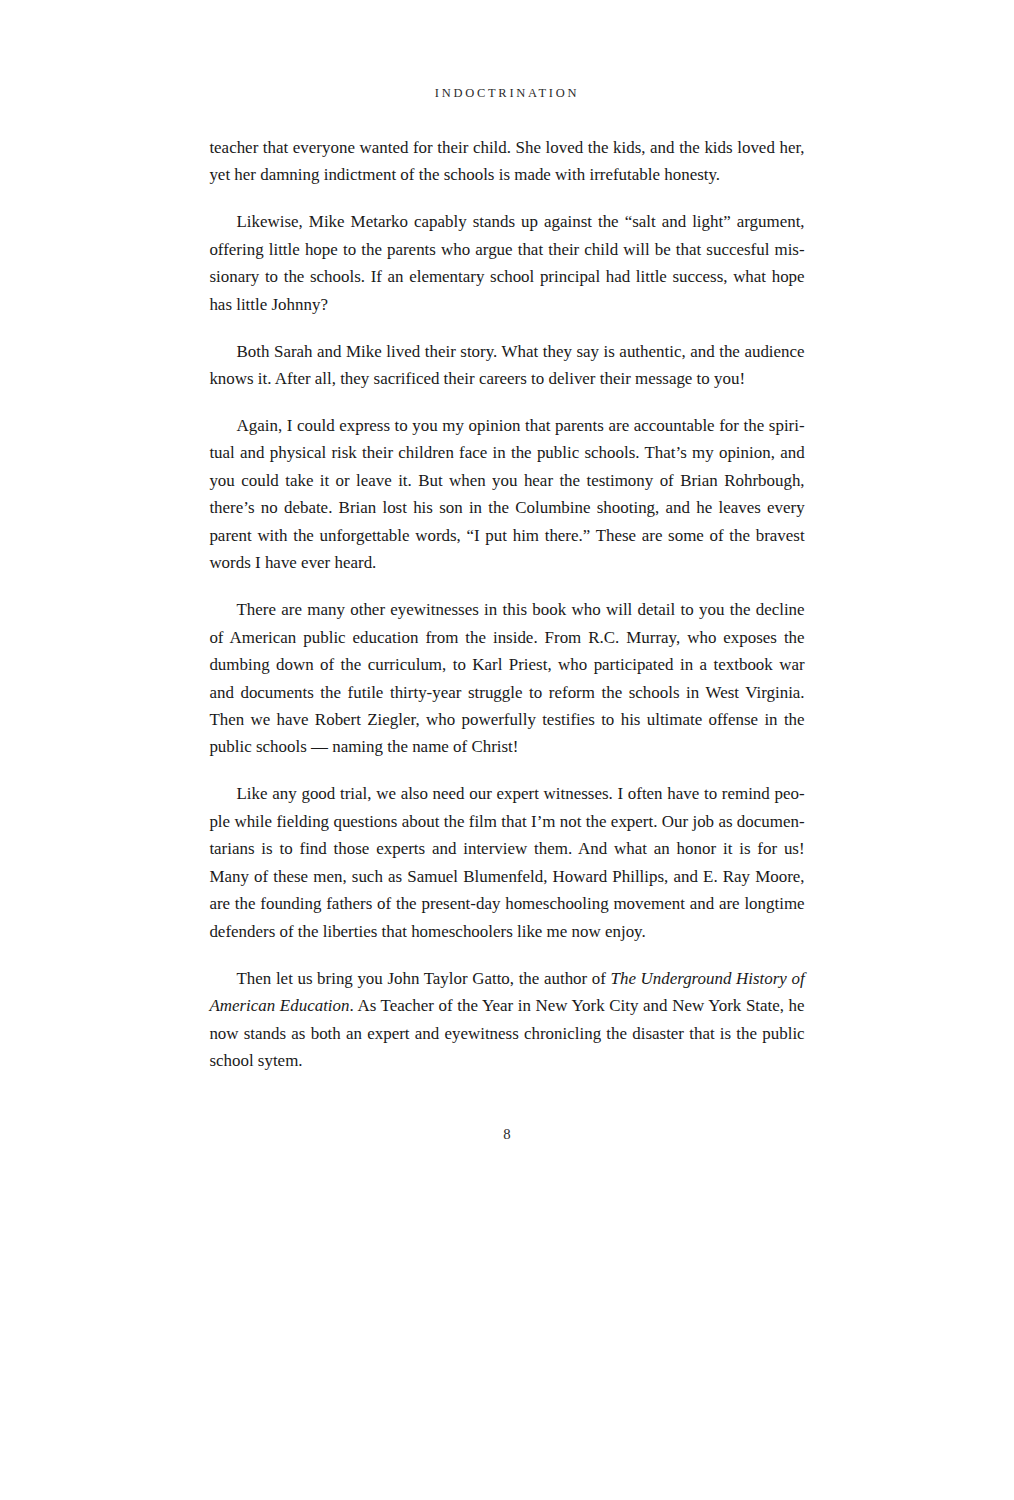Indoctrination
teacher that everyone wanted for their child. She loved the kids, and the kids loved her, yet her damning indictment of the schools is made with irrefutable honesty.
Likewise, Mike Metarko capably stands up against the “salt and light” argument, offering little hope to the parents who argue that their child will be that succesful missionary to the schools. If an elementary school principal had little success, what hope has little Johnny?
Both Sarah and Mike lived their story. What they say is authentic, and the audience knows it. After all, they sacrificed their careers to deliver their message to you!
Again, I could express to you my opinion that parents are accountable for the spiritual and physical risk their children face in the public schools. That’s my opinion, and you could take it or leave it. But when you hear the testimony of Brian Rohrbough, there’s no debate. Brian lost his son in the Columbine shooting, and he leaves every parent with the unforgettable words, “I put him there.” These are some of the bravest words I have ever heard.
There are many other eyewitnesses in this book who will detail to you the decline of American public education from the inside. From R.C. Murray, who exposes the dumbing down of the curriculum, to Karl Priest, who participated in a textbook war and documents the futile thirty-year struggle to reform the schools in West Virginia. Then we have Robert Ziegler, who powerfully testifies to his ultimate offense in the public schools — naming the name of Christ!
Like any good trial, we also need our expert witnesses. I often have to remind people while fielding questions about the film that I’m not the expert. Our job as documentarians is to find those experts and interview them. And what an honor it is for us! Many of these men, such as Samuel Blumenfeld, Howard Phillips, and E. Ray Moore, are the founding fathers of the present-day homeschooling movement and are longtime defenders of the liberties that homeschoolers like me now enjoy.
Then let us bring you John Taylor Gatto, the author of The Underground History of American Education. As Teacher of the Year in New York City and New York State, he now stands as both an expert and eyewitness chronicling the disaster that is the public school sytem.
8